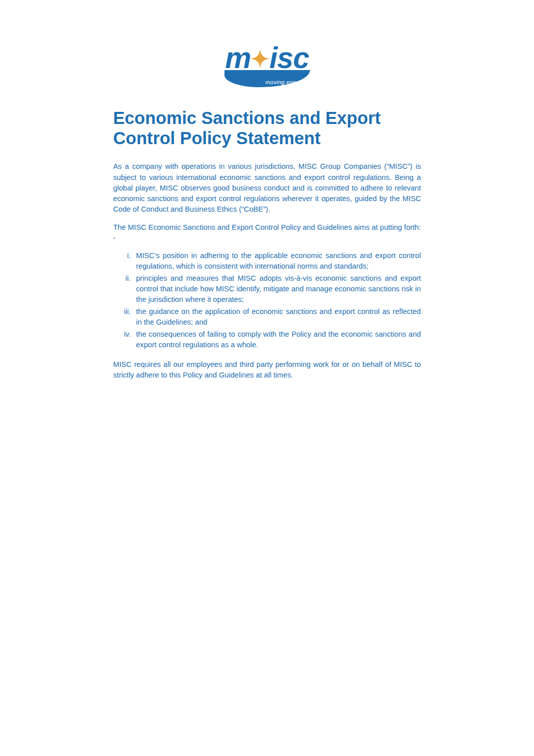m✦isc
moving energy
Economic Sanctions and Export Control Policy Statement
As a company with operations in various jurisdictions, MISC Group Companies (“MISC”) is subject to various international economic sanctions and export control regulations. Being a global player, MISC observes good business conduct and is committed to adhere to relevant economic sanctions and export control regulations wherever it operates, guided by the MISC Code of Conduct and Business Ethics (“CoBE”).
The MISC Economic Sanctions and Export Control Policy and Guidelines aims at putting forth: -
MISC’s position in adhering to the applicable economic sanctions and export control regulations, which is consistent with international norms and standards;
principles and measures that MISC adopts vis-à-vis economic sanctions and export control that include how MISC identify, mitigate and manage economic sanctions risk in the jurisdiction where it operates;
the guidance on the application of economic sanctions and export control as reflected in the Guidelines; and
the consequences of failing to comply with the Policy and the economic sanctions and export control regulations as a whole.
MISC requires all our employees and third party performing work for or on behalf of MISC to strictly adhere to this Policy and Guidelines at all times.